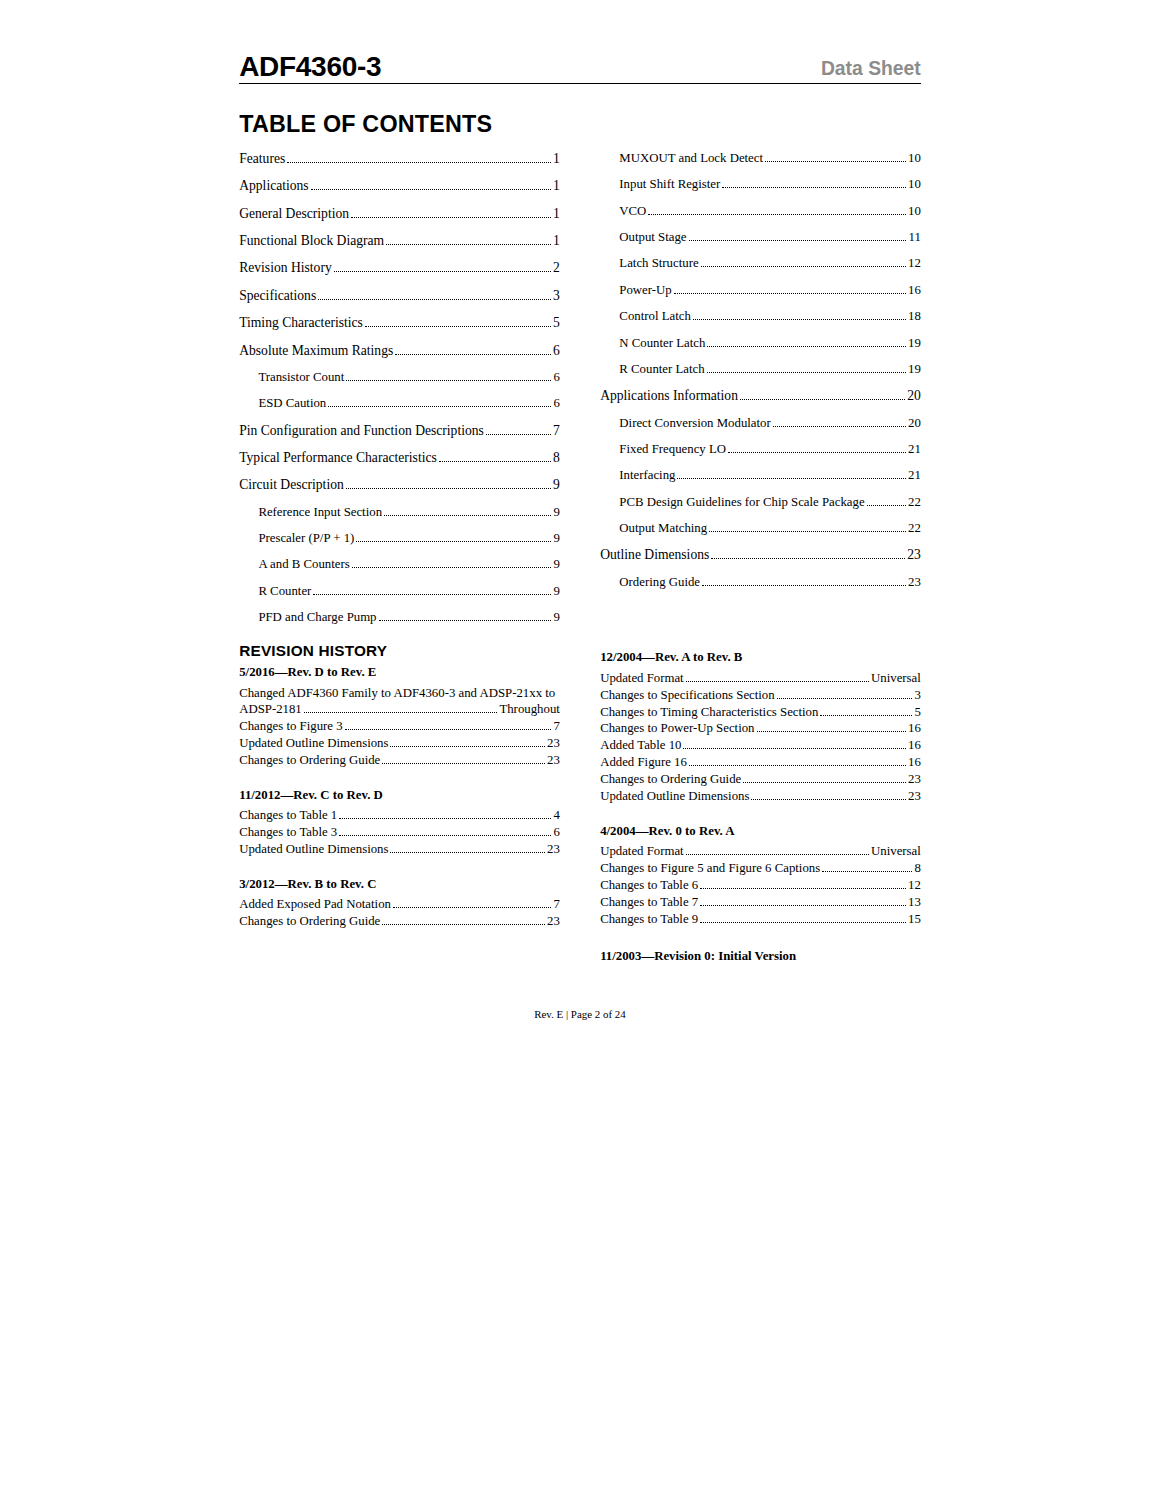ADF4360-3
Data Sheet
TABLE OF CONTENTS
Features 1
Applications 1
General Description 1
Functional Block Diagram 1
Revision History 2
Specifications 3
Timing Characteristics 5
Absolute Maximum Ratings 6
Transistor Count 6
ESD Caution 6
Pin Configuration and Function Descriptions 7
Typical Performance Characteristics 8
Circuit Description 9
Reference Input Section 9
Prescaler (P/P + 1) 9
A and B Counters 9
R Counter 9
PFD and Charge Pump 9
REVISION HISTORY
5/2016—Rev. D to Rev. E
Changed ADF4360 Family to ADF4360-3 and ADSP-21xx to
ADSP-2181 Throughout
Changes to Figure 3 7
Updated Outline Dimensions 23
Changes to Ordering Guide 23
11/2012—Rev. C to Rev. D
Changes to Table 1 4
Changes to Table 3 6
Updated Outline Dimensions 23
3/2012—Rev. B to Rev. C
Added Exposed Pad Notation 7
Changes to Ordering Guide 23
MUXOUT and Lock Detect 10
Input Shift Register 10
VCO 10
Output Stage 11
Latch Structure 12
Power-Up 16
Control Latch 18
N Counter Latch 19
R Counter Latch 19
Applications Information 20
Direct Conversion Modulator 20
Fixed Frequency LO 21
Interfacing 21
PCB Design Guidelines for Chip Scale Package 22
Output Matching 22
Outline Dimensions 23
Ordering Guide 23
12/2004—Rev. A to Rev. B
Updated Format Universal
Changes to Specifications Section 3
Changes to Timing Characteristics Section 5
Changes to Power-Up Section 16
Added Table 10 16
Added Figure 16 16
Changes to Ordering Guide 23
Updated Outline Dimensions 23
4/2004—Rev. 0 to Rev. A
Updated Format Universal
Changes to Figure 5 and Figure 6 Captions 8
Changes to Table 6 12
Changes to Table 7 13
Changes to Table 9 15
11/2003—Revision 0: Initial Version
Rev. E | Page 2 of 24